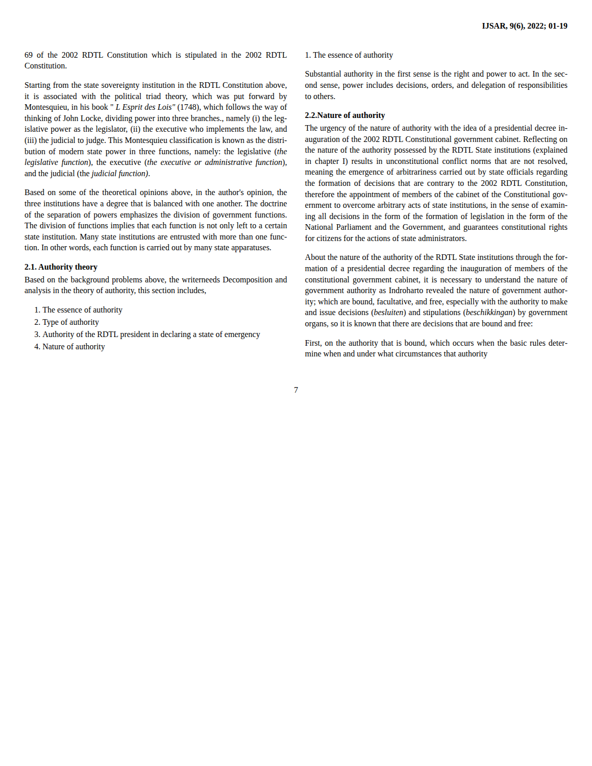IJSAR, 9(6), 2022; 01-19
69 of the 2002 RDTL Constitution which is stipulated in the 2002 RDTL Constitution.
Starting from the state sovereignty institution in the RDTL Constitution above, it is associated with the political triad theory, which was put forward by Montesquieu, in his book " L Esprit des Lois" (1748), which follows the way of thinking of John Locke, dividing power into three branches., namely (i) the legislative power as the legislator, (ii) the executive who implements the law, and (iii) the judicial to judge. This Montesquieu classification is known as the distribution of modern state power in three functions, namely: the legislative (the legislative function), the executive (the executive or administrative function), and the judicial (the judicial function).
Based on some of the theoretical opinions above, in the author's opinion, the three institutions have a degree that is balanced with one another. The doctrine of the separation of powers emphasizes the division of government functions. The division of functions implies that each function is not only left to a certain state institution. Many state institutions are entrusted with more than one function. In other words, each function is carried out by many state apparatuses.
2.1. Authority theory
Based on the background problems above, the writerneeds Decomposition and analysis in the theory of authority, this section includes,
The essence of authority
Type of authority
Authority of the RDTL president in declaring a state of emergency
Nature of authority
1. The essence of authority
Substantial authority in the first sense is the right and power to act. In the second sense, power includes decisions, orders, and delegation of responsibilities to others.
2.2.Nature of authority
The urgency of the nature of authority with the idea of a presidential decree inauguration of the 2002 RDTL Constitutional government cabinet. Reflecting on the nature of the authority possessed by the RDTL State institutions (explained in chapter I) results in unconstitutional conflict norms that are not resolved, meaning the emergence of arbitrariness carried out by state officials regarding the formation of decisions that are contrary to the 2002 RDTL Constitution, therefore the appointment of members of the cabinet of the Constitutional government to overcome arbitrary acts of state institutions, in the sense of examining all decisions in the form of the formation of legislation in the form of the National Parliament and the Government, and guarantees constitutional rights for citizens for the actions of state administrators.
About the nature of the authority of the RDTL State institutions through the formation of a presidential decree regarding the inauguration of members of the constitutional government cabinet, it is necessary to understand the nature of government authority as Indroharto revealed the nature of government authority; which are bound, facultative, and free, especially with the authority to make and issue decisions (besluiten) and stipulations (beschikkingan) by government organs, so it is known that there are decisions that are bound and free:
First, on the authority that is bound, which occurs when the basic rules determine when and under what circumstances that authority
7